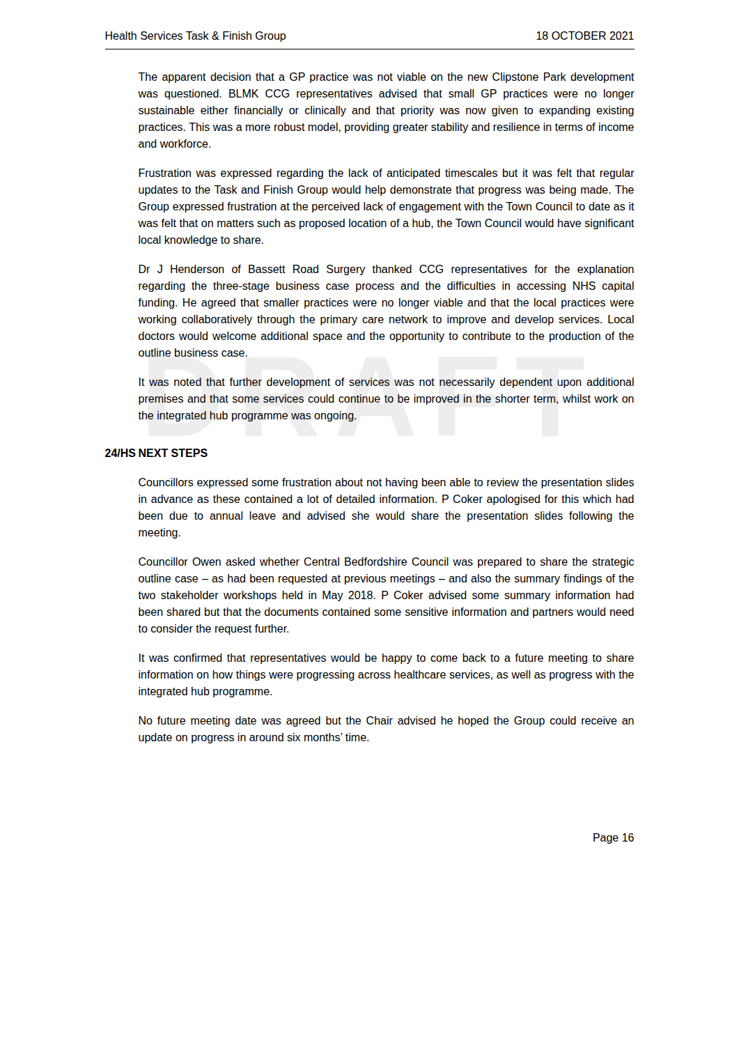DRAFT
Health Services Task & Finish Group
18 OCTOBER 2021
The apparent decision that a GP practice was not viable on the new Clipstone Park development was questioned. BLMK CCG representatives advised that small GP practices were no longer sustainable either financially or clinically and that priority was now given to expanding existing practices. This was a more robust model, providing greater stability and resilience in terms of income and workforce.
Frustration was expressed regarding the lack of anticipated timescales but it was felt that regular updates to the Task and Finish Group would help demonstrate that progress was being made. The Group expressed frustration at the perceived lack of engagement with the Town Council to date as it was felt that on matters such as proposed location of a hub, the Town Council would have significant local knowledge to share.
Dr J Henderson of Bassett Road Surgery thanked CCG representatives for the explanation regarding the three-stage business case process and the difficulties in accessing NHS capital funding. He agreed that smaller practices were no longer viable and that the local practices were working collaboratively through the primary care network to improve and develop services. Local doctors would welcome additional space and the opportunity to contribute to the production of the outline business case.
It was noted that further development of services was not necessarily dependent upon additional premises and that some services could continue to be improved in the shorter term, whilst work on the integrated hub programme was ongoing.
24/HS
Next Steps
Councillors expressed some frustration about not having been able to review the presentation slides in advance as these contained a lot of detailed information. P Coker apologised for this which had been due to annual leave and advised she would share the presentation slides following the meeting.
Councillor Owen asked whether Central Bedfordshire Council was prepared to share the strategic outline case – as had been requested at previous meetings – and also the summary findings of the two stakeholder workshops held in May 2018. P Coker advised some summary information had been shared but that the documents contained some sensitive information and partners would need to consider the request further.
It was confirmed that representatives would be happy to come back to a future meeting to share information on how things were progressing across healthcare services, as well as progress with the integrated hub programme.
No future meeting date was agreed but the Chair advised he hoped the Group could receive an update on progress in around six months’ time.
Page 16